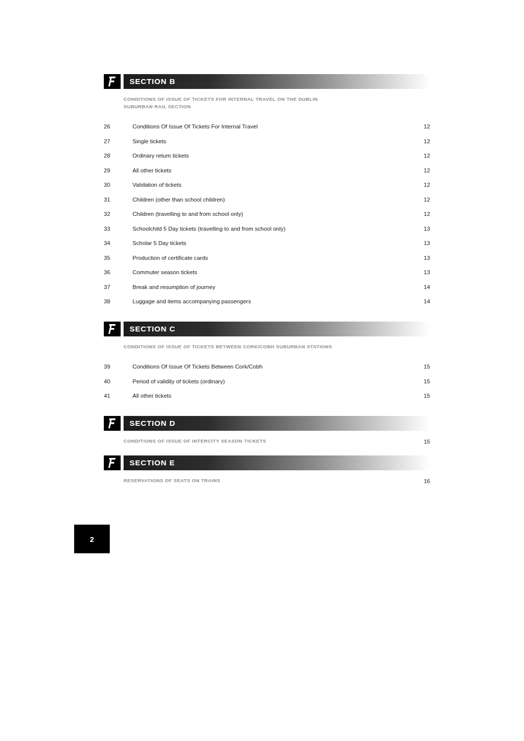SECTION B
Conditions of issue of tickets for internal travel on the Dublin
suburban rail section
| 26 | Conditions Of Issue Of Tickets For Internal Travel | 12 |
| 27 | Single tickets | 12 |
| 28 | Ordinary return tickets | 12 |
| 29 | All other tickets | 12 |
| 30 | Validation of tickets | 12 |
| 31 | Children (other than school children) | 12 |
| 32 | Children (travelling to and from school only) | 12 |
| 33 | Schoolchild 5 Day tickets (travelling to and from school only) | 13 |
| 34 | Scholar 5 Day tickets | 13 |
| 35 | Production of certificate cards | 13 |
| 36 | Commuter season tickets | 13 |
| 37 | Break and resumption of journey | 14 |
| 38 | Luggage and items accompanying passengers | 14 |
SECTION C
Conditions of issue of tickets between Cork/Cobh suburban stations
| 39 | Conditions Of Issue Of Tickets Between Cork/Cobh | 15 |
| 40 | Period of validity of tickets (ordinary) | 15 |
| 41 | All other tickets | 15 |
SECTION D
Conditions of issue of intercity season tickets 15
SECTION E
Reservations of seats on trains 16
2